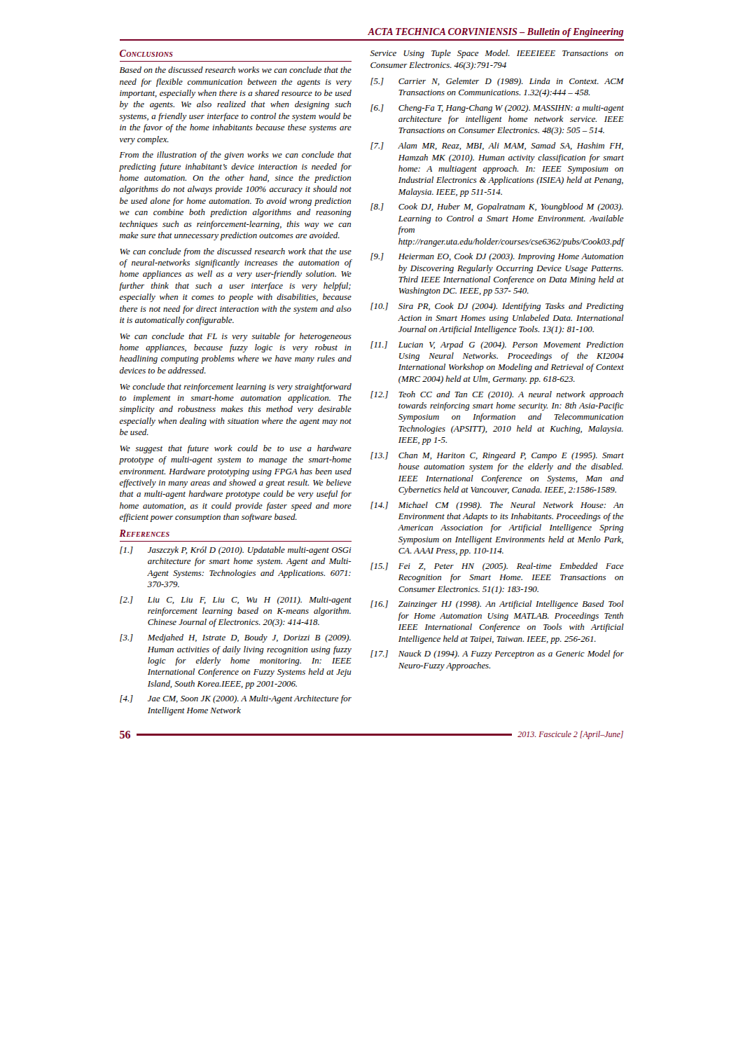ACTA TECHNICA CORVINIENSIS – Bulletin of Engineering
Conclusions
Based on the discussed research works we can conclude that the need for flexible communication between the agents is very important, especially when there is a shared resource to be used by the agents. We also realized that when designing such systems, a friendly user interface to control the system would be in the favor of the home inhabitants because these systems are very complex.
From the illustration of the given works we can conclude that predicting future inhabitant’s device interaction is needed for home automation. On the other hand, since the prediction algorithms do not always provide 100% accuracy it should not be used alone for home automation. To avoid wrong prediction we can combine both prediction algorithms and reasoning techniques such as reinforcement-learning, this way we can make sure that unnecessary prediction outcomes are avoided.
We can conclude from the discussed research work that the use of neural-networks significantly increases the automation of home appliances as well as a very user-friendly solution. We further think that such a user interface is very helpful; especially when it comes to people with disabilities, because there is not need for direct interaction with the system and also it is automatically configurable.
We can conclude that FL is very suitable for heterogeneous home appliances, because fuzzy logic is very robust in headlining computing problems where we have many rules and devices to be addressed.
We conclude that reinforcement learning is very straightforward to implement in smart-home automation application. The simplicity and robustness makes this method very desirable especially when dealing with situation where the agent may not be used.
We suggest that future work could be to use a hardware prototype of multi-agent system to manage the smart-home environment. Hardware prototyping using FPGA has been used effectively in many areas and showed a great result. We believe that a multi-agent hardware prototype could be very useful for home automation, as it could provide faster speed and more efficient power consumption than software based.
References
[1.] Jaszczyk P, Król D (2010). Updatable multi-agent OSGi architecture for smart home system. Agent and Multi-Agent Systems: Technologies and Applications. 6071: 370-379.
[2.] Liu C, Liu F, Liu C, Wu H (2011). Multi-agent reinforcement learning based on K-means algorithm. Chinese Journal of Electronics. 20(3): 414-418.
[3.] Medjahed H, Istrate D, Boudy J, Dorizzi B (2009). Human activities of daily living recognition using fuzzy logic for elderly home monitoring. In: IEEE International Conference on Fuzzy Systems held at Jeju Island, South Korea.IEEE, pp 2001-2006.
[4.] Jae CM, Soon JK (2000). A Multi-Agent Architecture for Intelligent Home Network
Service Using Tuple Space Model. IEEEIEEE Transactions on Consumer Electronics. 46(3):791-794
[5.] Carrier N, Gelemter D (1989). Linda in Context. ACM Transactions on Communications. 1.32(4):444 – 458.
[6.] Cheng-Fa T, Hang-Chang W (2002). MASSIHN: a multi-agent architecture for intelligent home network service. IEEE Transactions on Consumer Electronics. 48(3): 505 – 514.
[7.] Alam MR, Reaz, MBI, Ali MAM, Samad SA, Hashim FH, Hamzah MK (2010). Human activity classification for smart home: A multiagent approach. In: IEEE Symposium on Industrial Electronics & Applications (ISIEA) held at Penang, Malaysia. IEEE, pp 511-514.
[8.] Cook DJ, Huber M, Gopalratnam K, Youngblood M (2003). Learning to Control a Smart Home Environment. Available from http://ranger.uta.edu/holder/courses/cse6362/pubs/Cook03.pdf
[9.] Heierman EO, Cook DJ (2003). Improving Home Automation by Discovering Regularly Occurring Device Usage Patterns. Third IEEE International Conference on Data Mining held at Washington DC. IEEE, pp 537- 540.
[10.] Sira PR, Cook DJ (2004). Identifying Tasks and Predicting Action in Smart Homes using Unlabeled Data. International Journal on Artificial Intelligence Tools. 13(1): 81-100.
[11.] Lucian V, Arpad G (2004). Person Movement Prediction Using Neural Networks. Proceedings of the KI2004 International Workshop on Modeling and Retrieval of Context (MRC 2004) held at Ulm, Germany. pp. 618-623.
[12.] Teoh CC and Tan CE (2010). A neural network approach towards reinforcing smart home security. In: 8th Asia-Pacific Symposium on Information and Telecommunication Technologies (APSITT), 2010 held at Kuching, Malaysia. IEEE, pp 1-5.
[13.] Chan M, Hariton C, Ringeard P, Campo E (1995). Smart house automation system for the elderly and the disabled. IEEE International Conference on Systems, Man and Cybernetics held at Vancouver, Canada. IEEE, 2:1586-1589.
[14.] Michael CM (1998). The Neural Network House: An Environment that Adapts to its Inhabitants. Proceedings of the American Association for Artificial Intelligence Spring Symposium on Intelligent Environments held at Menlo Park, CA. AAAI Press, pp. 110-114.
[15.] Fei Z, Peter HN (2005). Real-time Embedded Face Recognition for Smart Home. IEEE Transactions on Consumer Electronics. 51(1): 183-190.
[16.] Zainzinger HJ (1998). An Artificial Intelligence Based Tool for Home Automation Using MATLAB. Proceedings Tenth IEEE International Conference on Tools with Artificial Intelligence held at Taipei, Taiwan. IEEE, pp. 256-261.
[17.] Nauck D (1994). A Fuzzy Perceptron as a Generic Model for Neuro-Fuzzy Approaches.
56 2013. Fascicule 2 [April–June]